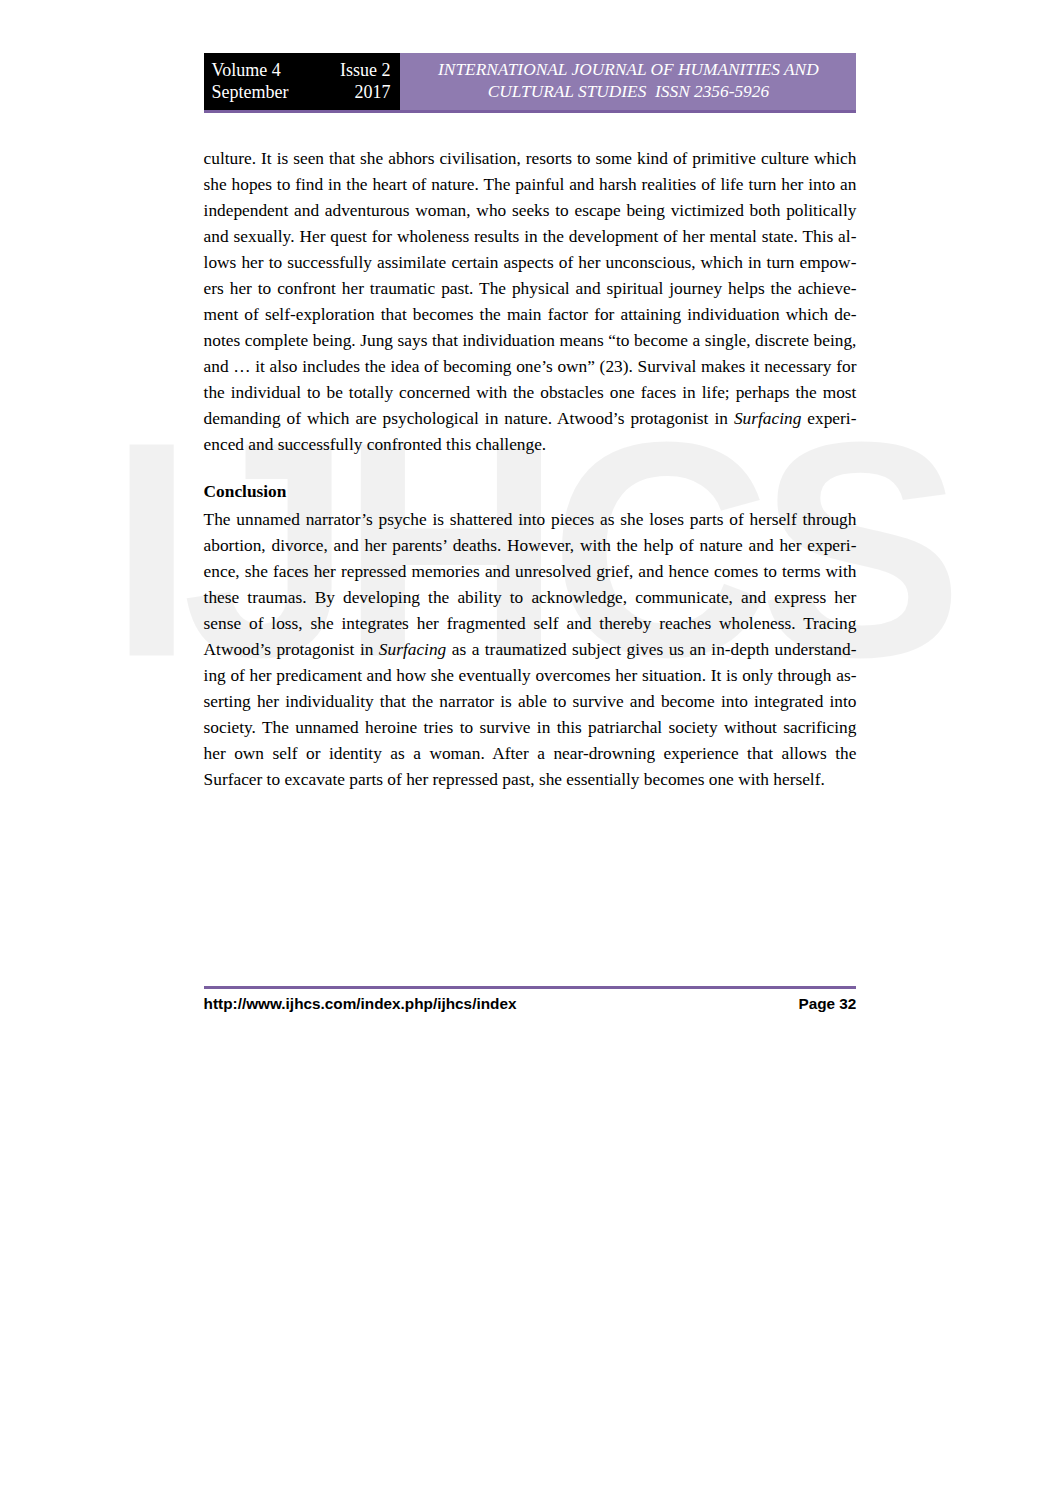IJHCS
Volume 4 Issue 2
September 2017
INTERNATIONAL JOURNAL OF HUMANITIES AND CULTURAL STUDIES ISSN 2356-5926
culture. It is seen that she abhors civilisation, resorts to some kind of primitive culture which she hopes to find in the heart of nature. The painful and harsh realities of life turn her into an independent and adventurous woman, who seeks to escape being victimized both politically and sexually. Her quest for wholeness results in the development of her mental state. This allows her to successfully assimilate certain aspects of her unconscious, which in turn empowers her to confront her traumatic past. The physical and spiritual journey helps the achievement of self-exploration that becomes the main factor for attaining individuation which denotes complete being. Jung says that individuation means “to become a single, discrete being, and … it also includes the idea of becoming one’s own” (23). Survival makes it necessary for the individual to be totally concerned with the obstacles one faces in life; perhaps the most demanding of which are psychological in nature. Atwood’s protagonist in Surfacing experienced and successfully confronted this challenge.
Conclusion
The unnamed narrator’s psyche is shattered into pieces as she loses parts of herself through abortion, divorce, and her parents’ deaths. However, with the help of nature and her experience, she faces her repressed memories and unresolved grief, and hence comes to terms with these traumas. By developing the ability to acknowledge, communicate, and express her sense of loss, she integrates her fragmented self and thereby reaches wholeness. Tracing Atwood’s protagonist in Surfacing as a traumatized subject gives us an in-depth understanding of her predicament and how she eventually overcomes her situation. It is only through asserting her individuality that the narrator is able to survive and become into integrated into society. The unnamed heroine tries to survive in this patriarchal society without sacrificing her own self or identity as a woman. After a near-drowning experience that allows the Surfacer to excavate parts of her repressed past, she essentially becomes one with herself.
http://www.ijhcs.com/index.php/ijhcs/index Page 32